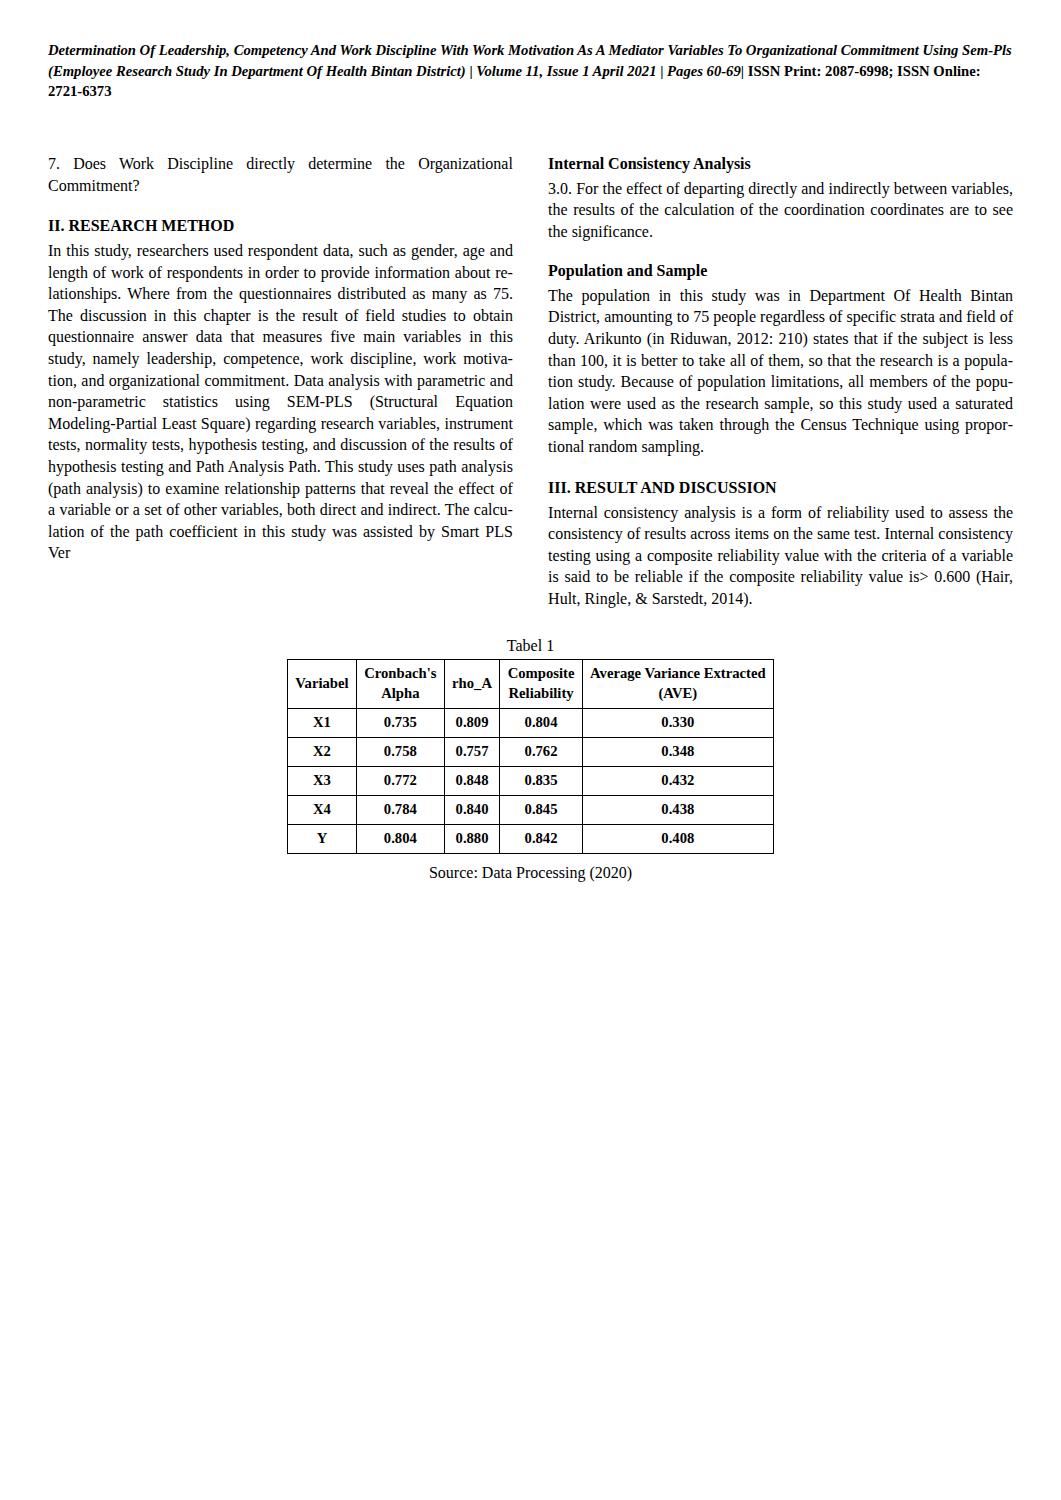Determination Of Leadership, Competency And Work Discipline With Work Motivation As A Mediator Variables To Organizational Commitment Using Sem-Pls (Employee Research Study In Department Of Health Bintan District) | Volume 11, Issue 1 April 2021 | Pages 60-69| ISSN Print: 2087-6998; ISSN Online: 2721-6373
7. Does Work Discipline directly determine the Organizational Commitment?
II. RESEARCH METHOD
In this study, researchers used respondent data, such as gender, age and length of work of respondents in order to provide information about relationships. Where from the questionnaires distributed as many as 75. The discussion in this chapter is the result of field studies to obtain questionnaire answer data that measures five main variables in this study, namely leadership, competence, work discipline, work motivation, and organizational commitment. Data analysis with parametric and non-parametric statistics using SEM-PLS (Structural Equation Modeling-Partial Least Square) regarding research variables, instrument tests, normality tests, hypothesis testing, and discussion of the results of hypothesis testing and Path Analysis Path. This study uses path analysis (path analysis) to examine relationship patterns that reveal the effect of a variable or a set of other variables, both direct and indirect. The calculation of the path coefficient in this study was assisted by Smart PLS Ver
Internal Consistency Analysis
3.0. For the effect of departing directly and indirectly between variables, the results of the calculation of the coordination coordinates are to see the significance.
Population and Sample
The population in this study was in Department Of Health Bintan District, amounting to 75 people regardless of specific strata and field of duty. Arikunto (in Riduwan, 2012: 210) states that if the subject is less than 100, it is better to take all of them, so that the research is a population study. Because of population limitations, all members of the population were used as the research sample, so this study used a saturated sample, which was taken through the Census Technique using proportional random sampling.
III. RESULT AND DISCUSSION
Internal consistency analysis is a form of reliability used to assess the consistency of results across items on the same test. Internal consistency testing using a composite reliability value with the criteria of a variable is said to be reliable if the composite reliability value is> 0.600 (Hair, Hult, Ringle, & Sarstedt, 2014).
Tabel 1
| Variabel | Cronbach's Alpha | rho_A | Composite Reliability | Average Variance Extracted (AVE) |
| --- | --- | --- | --- | --- |
| X1 | 0.735 | 0.809 | 0.804 | 0.330 |
| X2 | 0.758 | 0.757 | 0.762 | 0.348 |
| X3 | 0.772 | 0.848 | 0.835 | 0.432 |
| X4 | 0.784 | 0.840 | 0.845 | 0.438 |
| Y | 0.804 | 0.880 | 0.842 | 0.408 |
Source: Data Processing (2020)